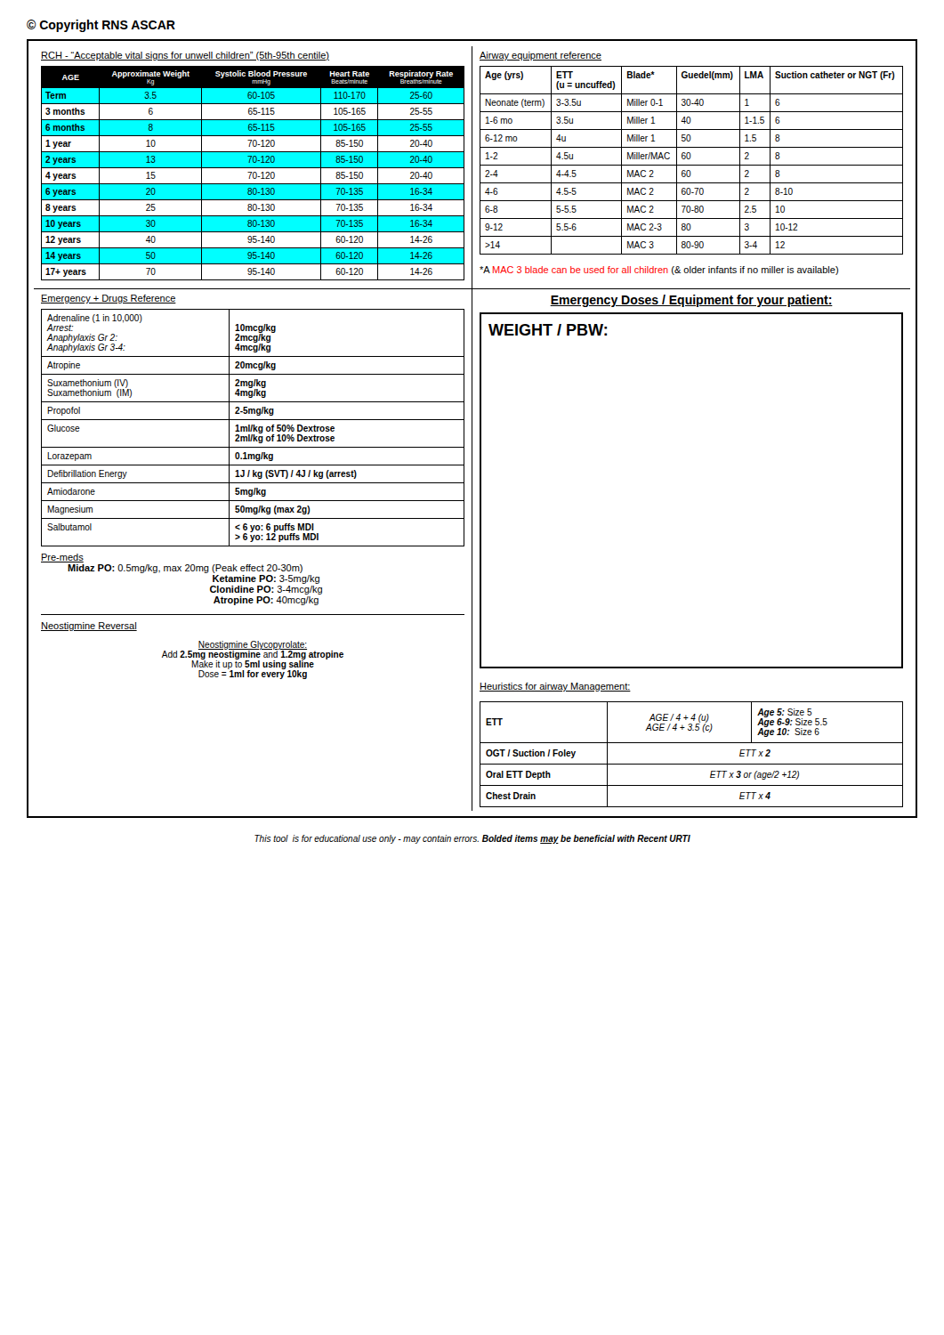© Copyright RNS ASCAR
| RCH - “Acceptable vital signs for unwell children” (5th-95th centile) / AGE / Approximate Weight Kg / Systolic Blood Pressure mmHg / Heart Rate Beats/minute / Respiratory Rate Breaths/minute / / --- / --- / --- / --- / --- / / Term / 3.5 / 60-105 / 110-170 / 25-60 / / 3 months / 6 / 65-115 / 105-165 / 25-55 / / 6 months / 8 / 65-115 / 105-165 / 25-55 / / 1 year / 10 / 70-120 / 85-150 / 20-40 / / 2 years / 13 / 70-120 / 85-150 / 20-40 / / 4 years / 15 / 70-120 / 85-150 / 20-40 / / 6 years / 20 / 80-130 / 70-135 / 16-34 / / 8 years / 25 / 80-130 / 70-135 / 16-34 / / 10 years / 30 / 80-130 / 70-135 / 16-34 / / 12 years / 40 / 95-140 / 60-120 / 14-26 / / 14 years / 50 / 95-140 / 60-120 / 14-26 / / 17+ years / 70 / 95-140 / 60-120 / 14-26 / | Airway equipment reference / Age (yrs) / ETT (u = uncuffed) / Blade* / Guedel(mm) / LMA / Suction catheter or NGT (Fr) / / --- / --- / --- / --- / --- / --- / / Neonate (term) / 3-3.5u / Miller 0-1 / 30-40 / 1 / 6 / / 1-6 mo / 3.5u / Miller 1 / 40 / 1-1.5 / 6 / / 6-12 mo / 4u / Miller 1 / 50 / 1.5 / 8 / / 1-2 / 4.5u / Miller/MAC / 60 / 2 / 8 / / 2-4 / 4-4.5 / MAC 2 / 60 / 2 / 8 / / 4-6 / 4.5-5 / MAC 2 / 60-70 / 2 / 8-10 / / 6-8 / 5-5.5 / MAC 2 / 70-80 / 2.5 / 10 / / 9-12 / 5.5-6 / MAC 2-3 / 80 / 3 / 10-12 / / >14 / / MAC 3 / 80-90 / 3-4 / 12 / *A MAC 3 blade can be used for all children (& older infants if no miller is available) |
| Emergency + Drugs Reference / Adrenaline (1 in 10,000) Arrest: Anaphylaxis Gr 2: Anaphylaxis Gr 3-4: / 10mcg/kg 2mcg/kg 4mcg/kg / / Atropine / 20mcg/kg / / Suxamethonium (IV) Suxamethonium (IM) / 2mg/kg 4mg/kg / / Propofol / 2-5mg/kg / / Glucose / 1ml/kg of 50% Dextrose 2ml/kg of 10% Dextrose / / Lorazepam / 0.1mg/kg / / Defibrillation Energy / 1J / kg (SVT) / 4J / kg (arrest) / / Amiodarone / 5mg/kg / / Magnesium / 50mg/kg (max 2g) / / Salbutamol / < 6 yo: 6 puffs MDI > 6 yo: 12 puffs MDI / Pre-meds Midaz PO: 0.5mg/kg, max 20mg (Peak effect 20-30m) Ketamine PO: 3-5mg/kg Clonidine PO: 3-4mcg/kg Atropine PO: 40mcg/kg Neostigmine Reversal Neostigmine Glycopyrolate: Add 2.5mg neostigmine and 1.2mg atropine Make it up to 5ml using saline Dose = 1ml for every 10kg | Emergency Doses / Equipment for your patient: WEIGHT / PBW: Heuristics for airway Management: / ETT / AGE / 4 + 4 (u) AGE / 4 + 3.5 (c) / Age 5: Size 5 Age 6-9: Size 5.5 Age 10: Size 6 / / OGT / Suction / Foley / ETT x 2 / / Oral ETT Depth / ETT x 3 or (age/2 +12) / / Chest Drain / ETT x 4 / |
This tool is for educational use only - may contain errors. Bolded items may be beneficial with Recent URTI